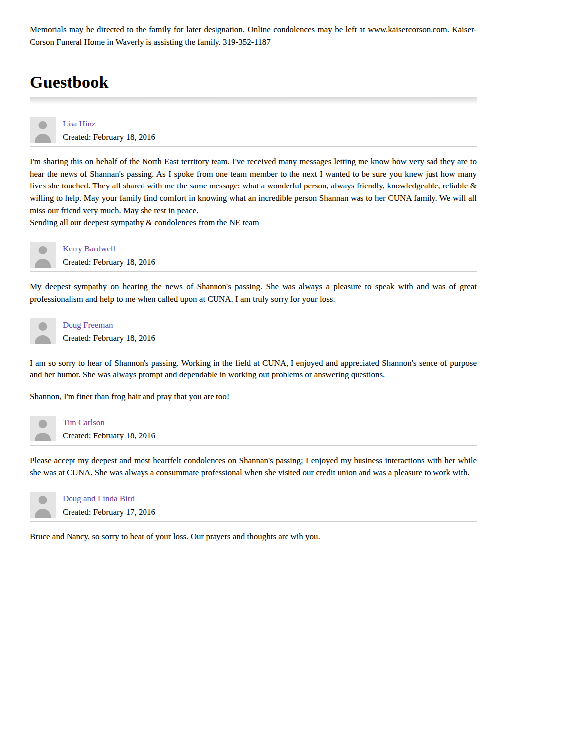Memorials may be directed to the family for later designation. Online condolences may be left at www.kaisercorson.com. Kaiser-Corson Funeral Home in Waverly is assisting the family. 319-352-1187
Guestbook
Lisa Hinz Created: February 18, 2016
I'm sharing this on behalf of the North East territory team. I've received many messages letting me know how very sad they are to hear the news of Shannan's passing. As I spoke from one team member to the next I wanted to be sure you knew just how many lives she touched. They all shared with me the same message: what a wonderful person, always friendly, knowledgeable, reliable & willing to help. May your family find comfort in knowing what an incredible person Shannan was to her CUNA family. We will all miss our friend very much. May she rest in peace.
Sending all our deepest sympathy & condolences from the NE team
Kerry Bardwell Created: February 18, 2016
My deepest sympathy on hearing the news of Shannon's passing. She was always a pleasure to speak with and was of great professionalism and help to me when called upon at CUNA. I am truly sorry for your loss.
Doug Freeman Created: February 18, 2016
I am so sorry to hear of Shannon's passing. Working in the field at CUNA, I enjoyed and appreciated Shannon's sence of purpose and her humor. She was always prompt and dependable in working out problems or answering questions.
Shannon, I'm finer than frog hair and pray that you are too!
Tim Carlson Created: February 18, 2016
Please accept my deepest and most heartfelt condolences on Shannan's passing; I enjoyed my business interactions with her while she was at CUNA. She was always a consummate professional when she visited our credit union and was a pleasure to work with.
Doug and Linda Bird Created: February 17, 2016
Bruce and Nancy, so sorry to hear of your loss. Our prayers and thoughts are wih you.